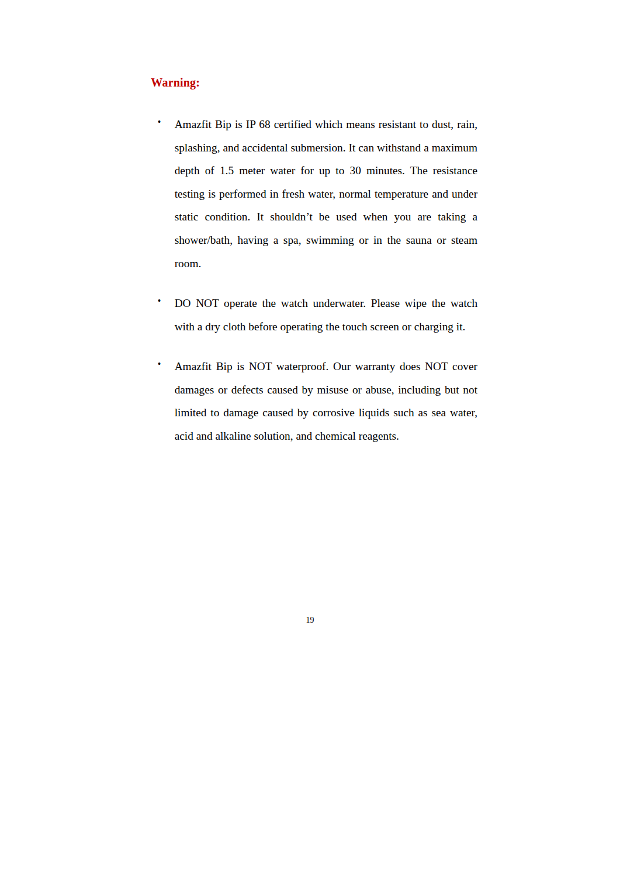Warning:
Amazfit Bip is IP 68 certified which means resistant to dust, rain, splashing, and accidental submersion. It can withstand a maximum depth of 1.5 meter water for up to 30 minutes. The resistance testing is performed in fresh water, normal temperature and under static condition. It shouldn’t be used when you are taking a shower/bath, having a spa, swimming or in the sauna or steam room.
DO NOT operate the watch underwater. Please wipe the watch with a dry cloth before operating the touch screen or charging it.
Amazfit Bip is NOT waterproof. Our warranty does NOT cover damages or defects caused by misuse or abuse, including but not limited to damage caused by corrosive liquids such as sea water, acid and alkaline solution, and chemical reagents.
19